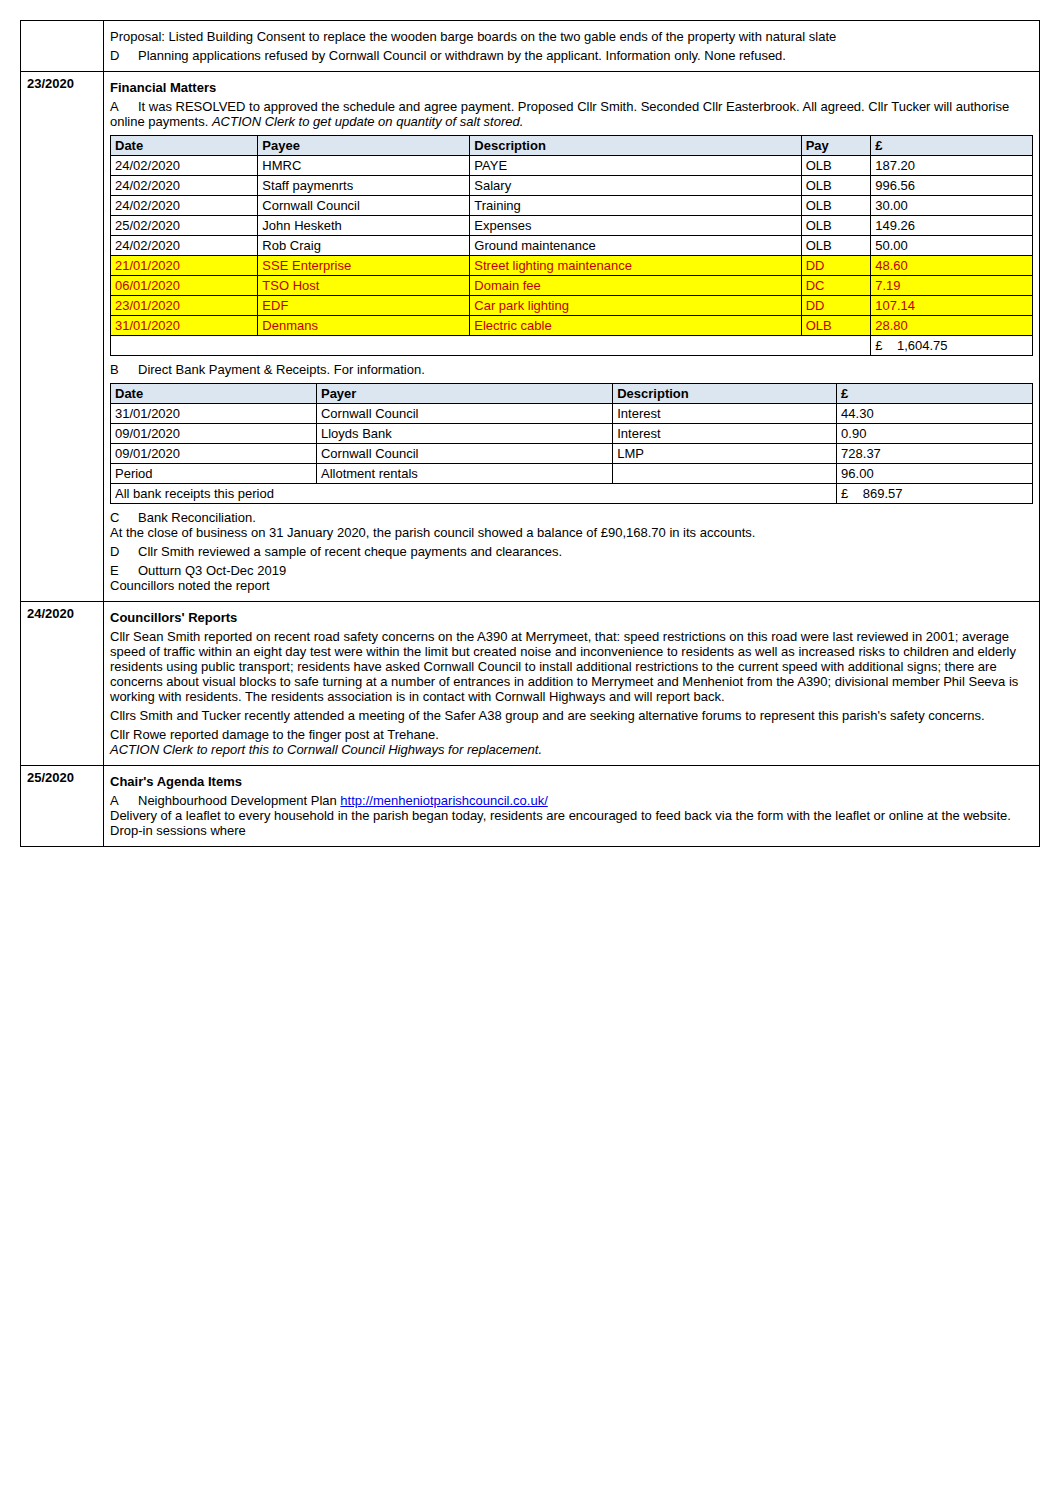| | Proposal: Listed Building Consent to replace the wooden barge boards on the two gable ends of the property with natural slate D Planning applications refused by Cornwall Council or withdrawn by the applicant. Information only. None refused. |
| 23/2020 | Financial Matters A It was RESOLVED to approved the schedule and agree payment. Proposed Cllr Smith. Seconded Cllr Easterbrook. All agreed. Cllr Tucker will authorise online payments. ACTION Clerk to get update on quantity of salt stored. / Date / Payee / Description / Pay / £ / / --- / --- / --- / --- / --- / / 24/02/2020 / HMRC / PAYE / OLB / 187.20 / / 24/02/2020 / Staff paymenrts / Salary / OLB / 996.56 / / 24/02/2020 / Cornwall Council / Training / OLB / 30.00 / / 25/02/2020 / John Hesketh / Expenses / OLB / 149.26 / / 24/02/2020 / Rob Craig / Ground maintenance / OLB / 50.00 / / 21/01/2020 / SSE Enterprise / Street lighting maintenance / DD / 48.60 / / 06/01/2020 / TSO Host / Domain fee / DC / 7.19 / / 23/01/2020 / EDF / Car park lighting / DD / 107.14 / / 31/01/2020 / Denmans / Electric cable / OLB / 28.80 / / / £ 1,604.75 / B Direct Bank Payment & Receipts. For information. / Date / Payer / Description / £ / / --- / --- / --- / --- / / 31/01/2020 / Cornwall Council / Interest / 44.30 / / 09/01/2020 / Lloyds Bank / Interest / 0.90 / / 09/01/2020 / Cornwall Council / LMP / 728.37 / / Period / Allotment rentals / / 96.00 / / All bank receipts this period / £ 869.57 / C Bank Reconciliation. At the close of business on 31 January 2020, the parish council showed a balance of £90,168.70 in its accounts. D Cllr Smith reviewed a sample of recent cheque payments and clearances. E Outturn Q3 Oct-Dec 2019 Councillors noted the report |
| 24/2020 | Councillors' Reports Cllr Sean Smith reported on recent road safety concerns on the A390 at Merrymeet, that: speed restrictions on this road were last reviewed in 2001; average speed of traffic within an eight day test were within the limit but created noise and inconvenience to residents as well as increased risks to children and elderly residents using public transport; residents have asked Cornwall Council to install additional restrictions to the current speed with additional signs; there are concerns about visual blocks to safe turning at a number of entrances in addition to Merrymeet and Menheniot from the A390; divisional member Phil Seeva is working with residents. The residents association is in contact with Cornwall Highways and will report back. Cllrs Smith and Tucker recently attended a meeting of the Safer A38 group and are seeking alternative forums to represent this parish's safety concerns. Cllr Rowe reported damage to the finger post at Trehane. ACTION Clerk to report this to Cornwall Council Highways for replacement. |
| 25/2020 | Chair's Agenda Items A Neighbourhood Development Plan http://menheniotparishcouncil.co.uk/ Delivery of a leaflet to every household in the parish began today, residents are encouraged to feed back via the form with the leaflet or online at the website. Drop-in sessions where |